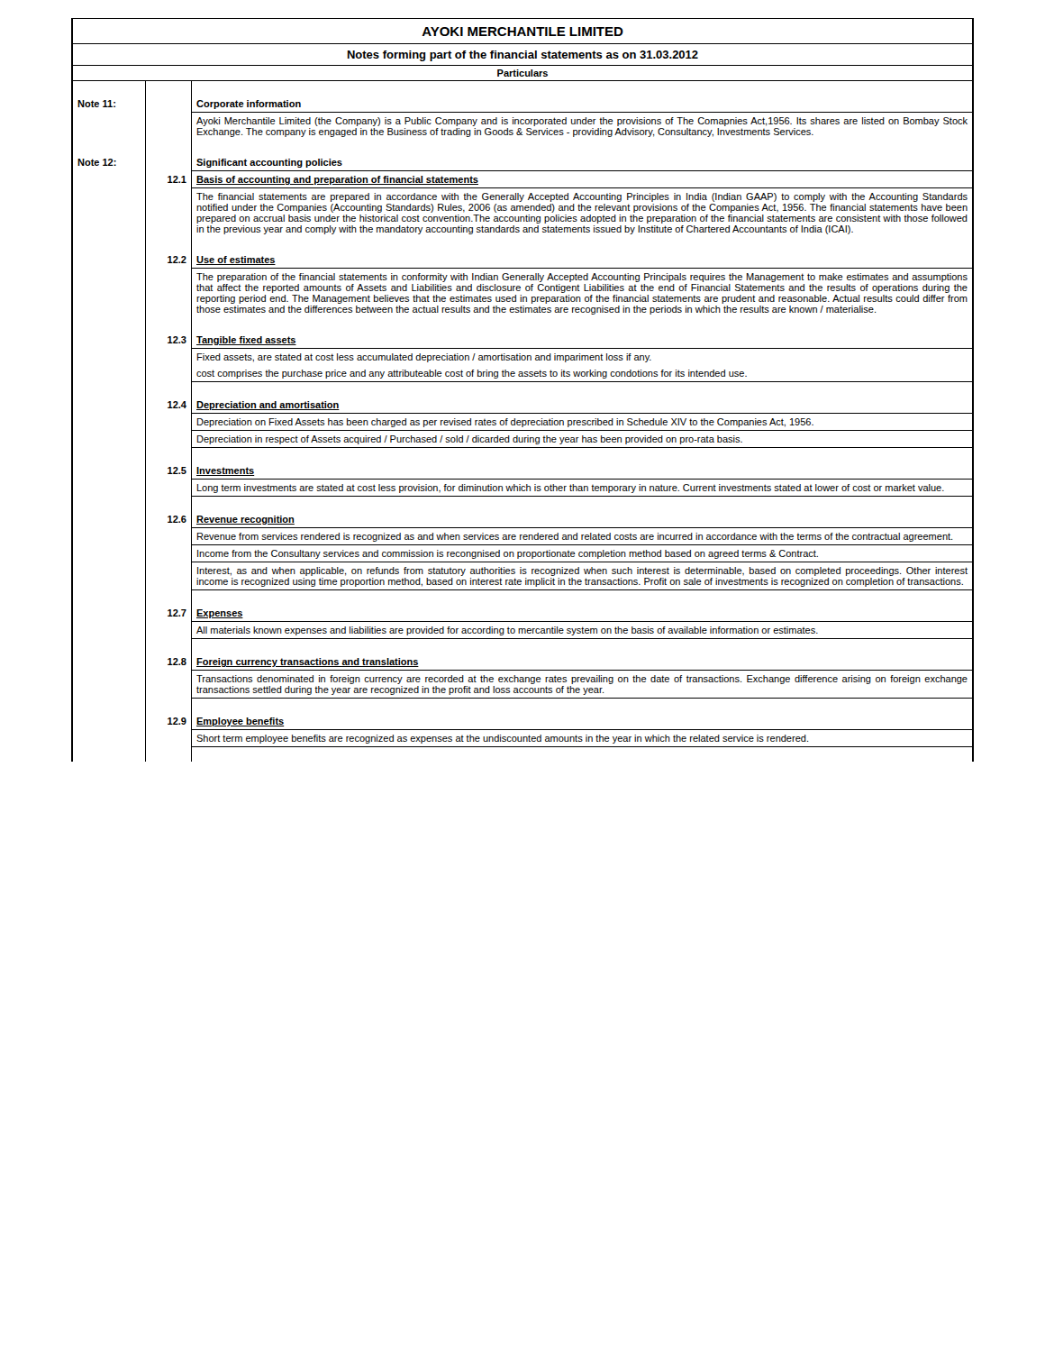| AYOKI MERCHANTILE LIMITED |
| Notes forming part of the financial statements as on 31.03.2012 |
| Particulars |
| Note 11: | | Corporate information |
| | | Ayoki Merchantile Limited (the Company) is a Public Company and is incorporated under the provisions of The Comapnies Act,1956. Its shares are listed on Bombay Stock Exchange. The company is engaged in the Business of trading in Goods & Services - providing Advisory, Consultancy, Investments Services. |
| Note 12: | | Significant accounting policies |
| | 12.1 | Basis of accounting and preparation of financial statements |
| | | The financial statements are prepared in accordance with the Generally Accepted Accounting Principles in India (Indian GAAP) to comply with the Accounting Standards notified under the Companies (Accounting Standards) Rules, 2006 (as amended) and the relevant provisions of the Companies Act, 1956. The financial statements have been prepared on accrual basis under the historical cost convention.The accounting policies adopted in the preparation of the financial statements are consistent with those followed in the previous year and comply with the mandatory accounting standards and statements issued by Institute of Chartered Accountants of India (ICAI). |
| | 12.2 | Use of estimates |
| | | The preparation of the financial statements in conformity with Indian Generally Accepted Accounting Principals requires the Management to make estimates and assumptions that affect the reported amounts of Assets and Liabilities and disclosure of Contigent Liabilities at the end of Financial Statements and the results of operations during the reporting period end. The Management believes that the estimates used in preparation of the financial statements are prudent and reasonable. Actual results could differ from those estimates and the differences between the actual results and the estimates are recognised in the periods in which the results are known / materialise. |
| | 12.3 | Tangible fixed assets |
| | | Fixed assets, are stated at cost less accumulated depreciation / amortisation and impariment loss if any. cost comprises the purchase price and any attributeable cost of bring the assets to its working condotions for its intended use. |
| | 12.4 | Depreciation and amortisation |
| | | Depreciation on Fixed Assets has been charged as per revised rates of depreciation prescribed in Schedule XIV to the Companies Act, 1956. |
| | | Depreciation in respect of Assets acquired / Purchased / sold / dicarded during the year has been provided on pro-rata basis. |
| | 12.5 | Investments |
| | | Long term investments are stated at cost less provision, for diminution which is other than temporary in nature. Current investments stated at lower of cost or market value. |
| | 12.6 | Revenue recognition |
| | | Revenue from services rendered is recognized as and when services are rendered and related costs are incurred in accordance with the terms of the contractual agreement. |
| | | Income from the Consultany services and commission is recongnised on proportionate completion method based on agreed terms & Contract. |
| | | Interest, as and when applicable, on refunds from statutory authorities is recognized when such interest is determinable, based on completed proceedings. Other interest income is recognized using time proportion method, based on interest rate implicit in the transactions. Profit on sale of investments is recognized on completion of transactions. |
| | 12.7 | Expenses |
| | | All materials known expenses and liabilities are provided for according to mercantile system on the basis of available information or estimates. |
| | 12.8 | Foreign currency transactions and translations |
| | | Transactions denominated in foreign currency are recorded at the exchange rates prevailing on the date of transactions. Exchange difference arising on foreign exchange transactions settled during the year are recognized in the profit and loss accounts of the year. |
| | 12.9 | Employee benefits |
| | | Short term employee benefits are recognized as expenses at the undiscounted amounts in the year in which the related service is rendered. |